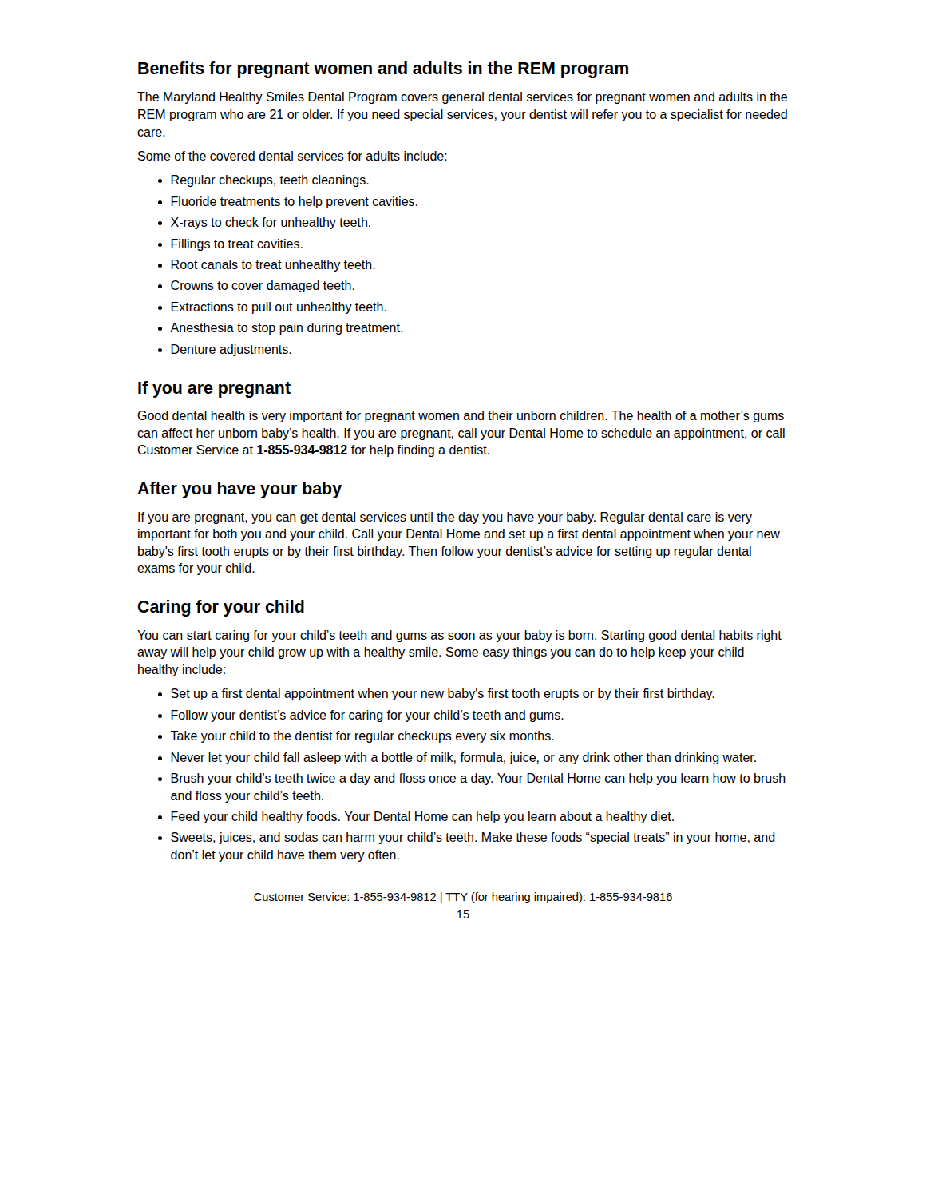Benefits for pregnant women and adults in the REM program
The Maryland Healthy Smiles Dental Program covers general dental services for pregnant women and adults in the REM program who are 21 or older. If you need special services, your dentist will refer you to a specialist for needed care.
Some of the covered dental services for adults include:
Regular checkups, teeth cleanings.
Fluoride treatments to help prevent cavities.
X-rays to check for unhealthy teeth.
Fillings to treat cavities.
Root canals to treat unhealthy teeth.
Crowns to cover damaged teeth.
Extractions to pull out unhealthy teeth.
Anesthesia to stop pain during treatment.
Denture adjustments.
If you are pregnant
Good dental health is very important for pregnant women and their unborn children. The health of a mother’s gums can affect her unborn baby’s health. If you are pregnant, call your Dental Home to schedule an appointment, or call Customer Service at 1-855-934-9812 for help finding a dentist.
After you have your baby
If you are pregnant, you can get dental services until the day you have your baby. Regular dental care is very important for both you and your child. Call your Dental Home and set up a first dental appointment when your new baby's first tooth erupts or by their first birthday. Then follow your dentist’s advice for setting up regular dental exams for your child.
Caring for your child
You can start caring for your child’s teeth and gums as soon as your baby is born. Starting good dental habits right away will help your child grow up with a healthy smile. Some easy things you can do to help keep your child healthy include:
Set up a first dental appointment when your new baby's first tooth erupts or by their first birthday.
Follow your dentist’s advice for caring for your child’s teeth and gums.
Take your child to the dentist for regular checkups every six months.
Never let your child fall asleep with a bottle of milk, formula, juice, or any drink other than drinking water.
Brush your child’s teeth twice a day and floss once a day. Your Dental Home can help you learn how to brush and floss your child’s teeth.
Feed your child healthy foods. Your Dental Home can help you learn about a healthy diet.
Sweets, juices, and sodas can harm your child’s teeth. Make these foods “special treats” in your home, and don’t let your child have them very often.
Customer Service: 1-855-934-9812 | TTY (for hearing impaired): 1-855-934-9816 15